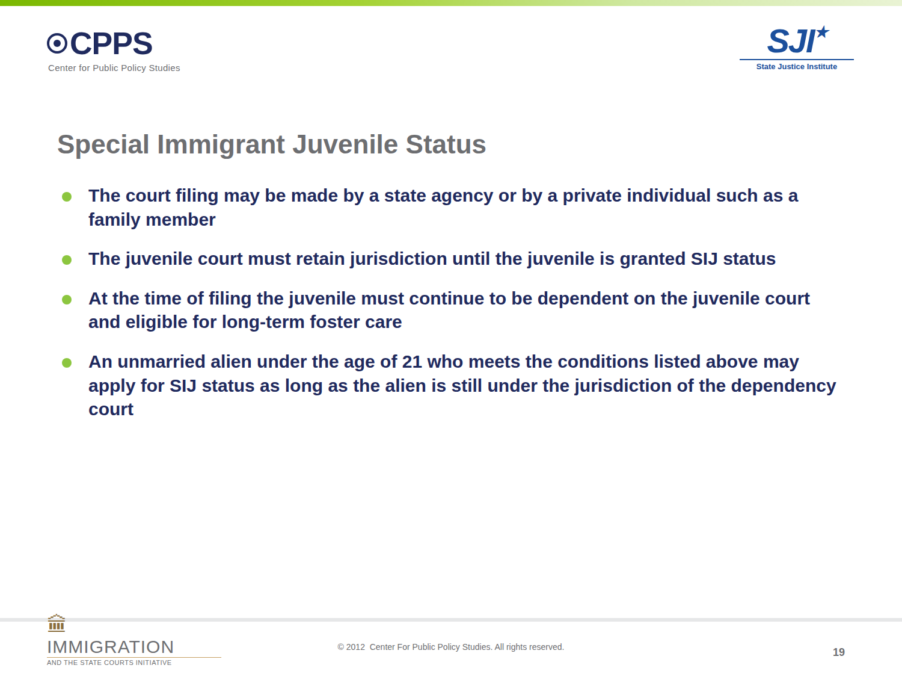CPPS
Center for Public Policy Studies
SJI★
State Justice Institute
Special Immigrant Juvenile Status
The court filing may be made by a state agency or by a private individual such as a family member
The juvenile court must retain jurisdiction until the juvenile is granted SIJ status
At the time of filing the juvenile must continue to be dependent on the juvenile court and eligible for long-term foster care
An unmarried alien under the age of 21 who meets the conditions listed above may apply for SIJ status as long as the alien is still under the jurisdiction of the dependency court
🏛
IMMIGRATION
AND THE STATE COURTS INITIATIVE
© 2012 Center For Public Policy Studies. All rights reserved.
19